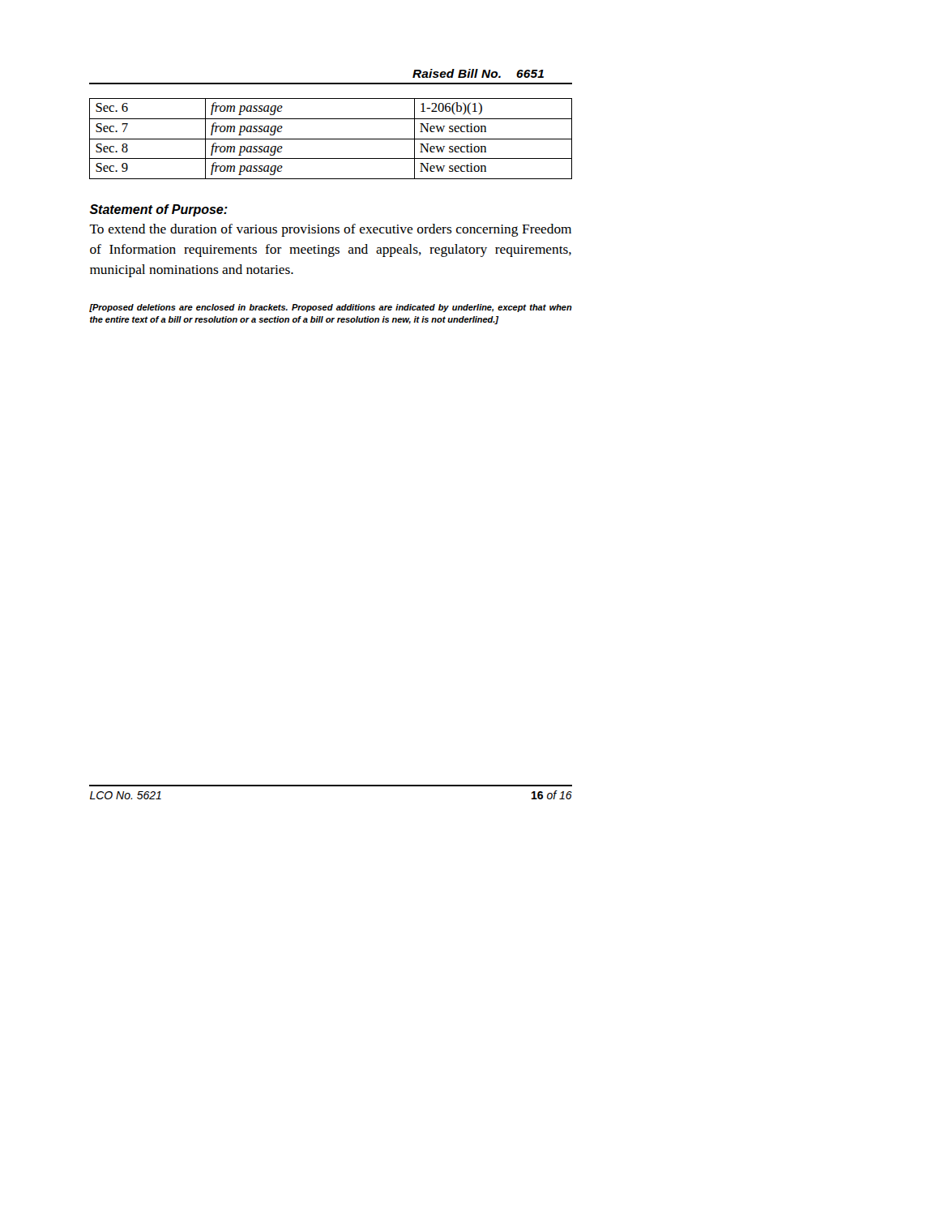Raised Bill No. 6651
| Sec. 6 | from passage | 1-206(b)(1) |
| Sec. 7 | from passage | New section |
| Sec. 8 | from passage | New section |
| Sec. 9 | from passage | New section |
Statement of Purpose:
To extend the duration of various provisions of executive orders concerning Freedom of Information requirements for meetings and appeals, regulatory requirements, municipal nominations and notaries.
[Proposed deletions are enclosed in brackets. Proposed additions are indicated by underline, except that when the entire text of a bill or resolution or a section of a bill or resolution is new, it is not underlined.]
LCO No. 5621
16 of 16